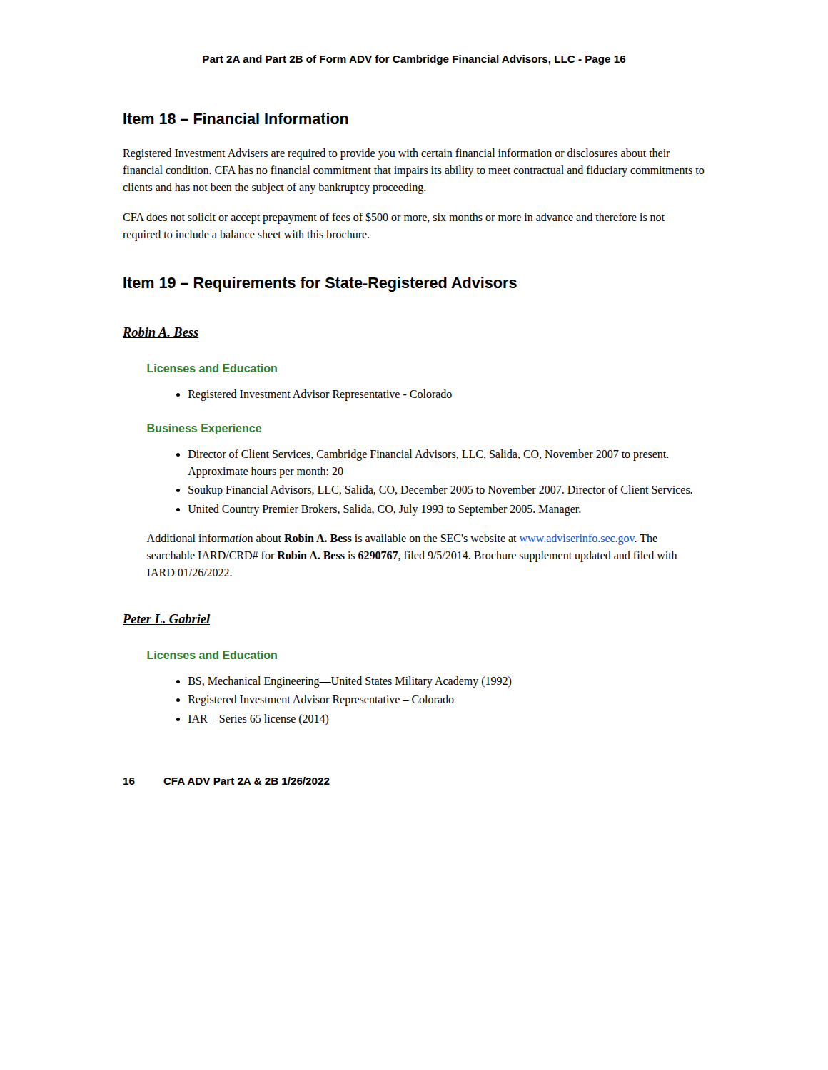Part 2A and Part 2B of Form ADV for Cambridge Financial Advisors, LLC - Page 16
Item 18 – Financial Information
Registered Investment Advisers are required to provide you with certain financial information or disclosures about their financial condition. CFA has no financial commitment that impairs its ability to meet contractual and fiduciary commitments to clients and has not been the subject of any bankruptcy proceeding.
CFA does not solicit or accept prepayment of fees of $500 or more, six months or more in advance and therefore is not required to include a balance sheet with this brochure.
Item 19 – Requirements for State-Registered Advisors
Robin A. Bess
Licenses and Education
Registered Investment Advisor Representative - Colorado
Business Experience
Director of Client Services, Cambridge Financial Advisors, LLC, Salida, CO, November 2007 to present. Approximate hours per month: 20
Soukup Financial Advisors, LLC, Salida, CO, December 2005 to November 2007. Director of Client Services.
United Country Premier Brokers, Salida, CO, July 1993 to September 2005. Manager.
Additional information about Robin A. Bess is available on the SEC's website at www.adviserinfo.sec.gov. The searchable IARD/CRD# for Robin A. Bess is 6290767, filed 9/5/2014. Brochure supplement updated and filed with IARD 01/26/2022.
Peter L. Gabriel
Licenses and Education
BS, Mechanical Engineering—United States Military Academy (1992)
Registered Investment Advisor Representative – Colorado
IAR – Series 65 license (2014)
16 CFA ADV Part 2A & 2B 1/26/2022